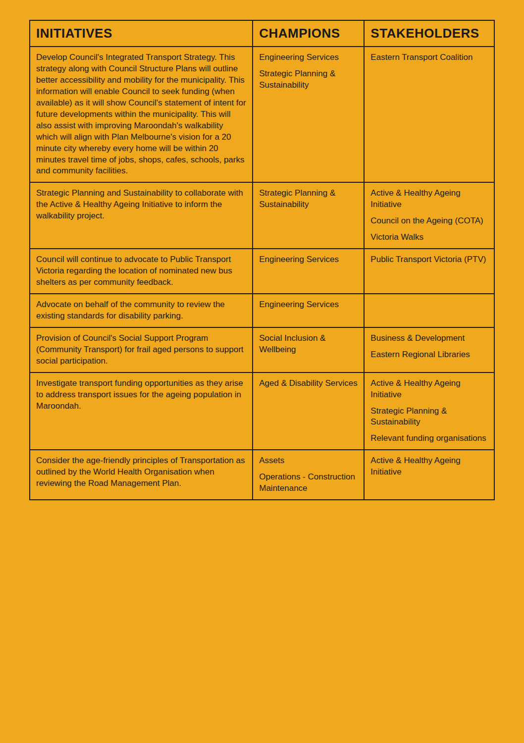| INITIATIVES | CHAMPIONS | STAKEHOLDERS |
| --- | --- | --- |
| Develop Council's Integrated Transport Strategy. This strategy along with Council Structure Plans will outline better accessibility and mobility for the municipality. This information will enable Council to seek funding (when available) as it will show Council's statement of intent for future developments within the municipality. This will also assist with improving Maroondah's walkability which will align with Plan Melbourne's vision for a 20 minute city whereby every home will be within 20 minutes travel time of jobs, shops, cafes, schools, parks and community facilities. | Engineering Services Strategic Planning & Sustainability | Eastern Transport Coalition |
| Strategic Planning and Sustainability to collaborate with the Active & Healthy Ageing Initiative to inform the walkability project. | Strategic Planning & Sustainability | Active & Healthy Ageing Initiative Council on the Ageing (COTA) Victoria Walks |
| Council will continue to advocate to Public Transport Victoria regarding the location of nominated new bus shelters as per community feedback. | Engineering Services | Public Transport Victoria (PTV) |
| Advocate on behalf of the community to review the existing standards for disability parking. | Engineering Services | |
| Provision of Council's Social Support Program (Community Transport) for frail aged persons to support social participation. | Social Inclusion & Wellbeing | Business & Development Eastern Regional Libraries |
| Investigate transport funding opportunities as they arise to address transport issues for the ageing population in Maroondah. | Aged & Disability Services | Active & Healthy Ageing Initiative Strategic Planning & Sustainability Relevant funding organisations |
| Consider the age-friendly principles of Transportation as outlined by the World Health Organisation when reviewing the Road Management Plan. | Assets Operations - Construction Maintenance | Active & Healthy Ageing Initiative |